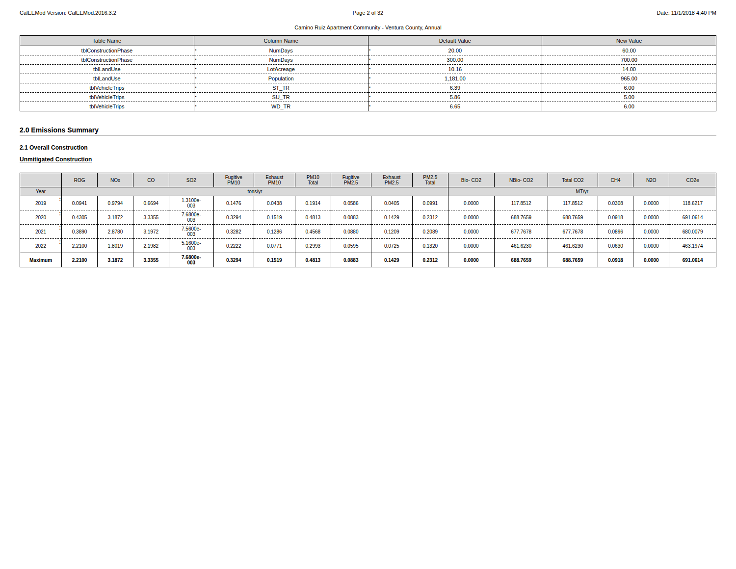CalEEMod Version: CalEEMod.2016.3.2
Page 2 of 32
Date: 11/1/2018 4:40 PM
Camino Ruiz Apartment Community - Ventura County, Annual
| Table Name | Column Name | Default Value | New Value |
| --- | --- | --- | --- |
| tblConstructionPhase | NumDays | 20.00 | 60.00 |
| tblConstructionPhase | NumDays | 300.00 | 700.00 |
| tblLandUse | LotAcreage | 10.16 | 14.00 |
| tblLandUse | Population | 1,181.00 | 965.00 |
| tblVehicleTrips | ST_TR | 6.39 | 6.00 |
| tblVehicleTrips | SU_TR | 5.86 | 5.00 |
| tblVehicleTrips | WD_TR | 6.65 | 6.00 |
2.0 Emissions Summary
2.1 Overall Construction
Unmitigated Construction
| | ROG | NOx | CO | SO2 | Fugitive PM10 | Exhaust PM10 | PM10 Total | Fugitive PM2.5 | Exhaust PM2.5 | PM2.5 Total | Bio- CO2 | NBio- CO2 | Total CO2 | CH4 | N2O | CO2e |
| --- | --- | --- | --- | --- | --- | --- | --- | --- | --- | --- | --- | --- | --- | --- | --- | --- |
| Year | tons/yr | MT/yr |
| 2019 | 0.0941 | 0.9794 | 0.6694 | 1.3100e- 003 | 0.1476 | 0.0438 | 0.1914 | 0.0586 | 0.0405 | 0.0991 | 0.0000 | 117.8512 | 117.8512 | 0.0308 | 0.0000 | 118.6217 |
| 2020 | 0.4305 | 3.1872 | 3.3355 | 7.6800e- 003 | 0.3294 | 0.1519 | 0.4813 | 0.0883 | 0.1429 | 0.2312 | 0.0000 | 688.7659 | 688.7659 | 0.0918 | 0.0000 | 691.0614 |
| 2021 | 0.3890 | 2.8780 | 3.1972 | 7.5600e- 003 | 0.3282 | 0.1286 | 0.4568 | 0.0880 | 0.1209 | 0.2089 | 0.0000 | 677.7678 | 677.7678 | 0.0896 | 0.0000 | 680.0079 |
| 2022 | 2.2100 | 1.8019 | 2.1982 | 5.1600e- 003 | 0.2222 | 0.0771 | 0.2993 | 0.0595 | 0.0725 | 0.1320 | 0.0000 | 461.6230 | 461.6230 | 0.0630 | 0.0000 | 463.1974 |
| Maximum | 2.2100 | 3.1872 | 3.3355 | 7.6800e- 003 | 0.3294 | 0.1519 | 0.4813 | 0.0883 | 0.1429 | 0.2312 | 0.0000 | 688.7659 | 688.7659 | 0.0918 | 0.0000 | 691.0614 |